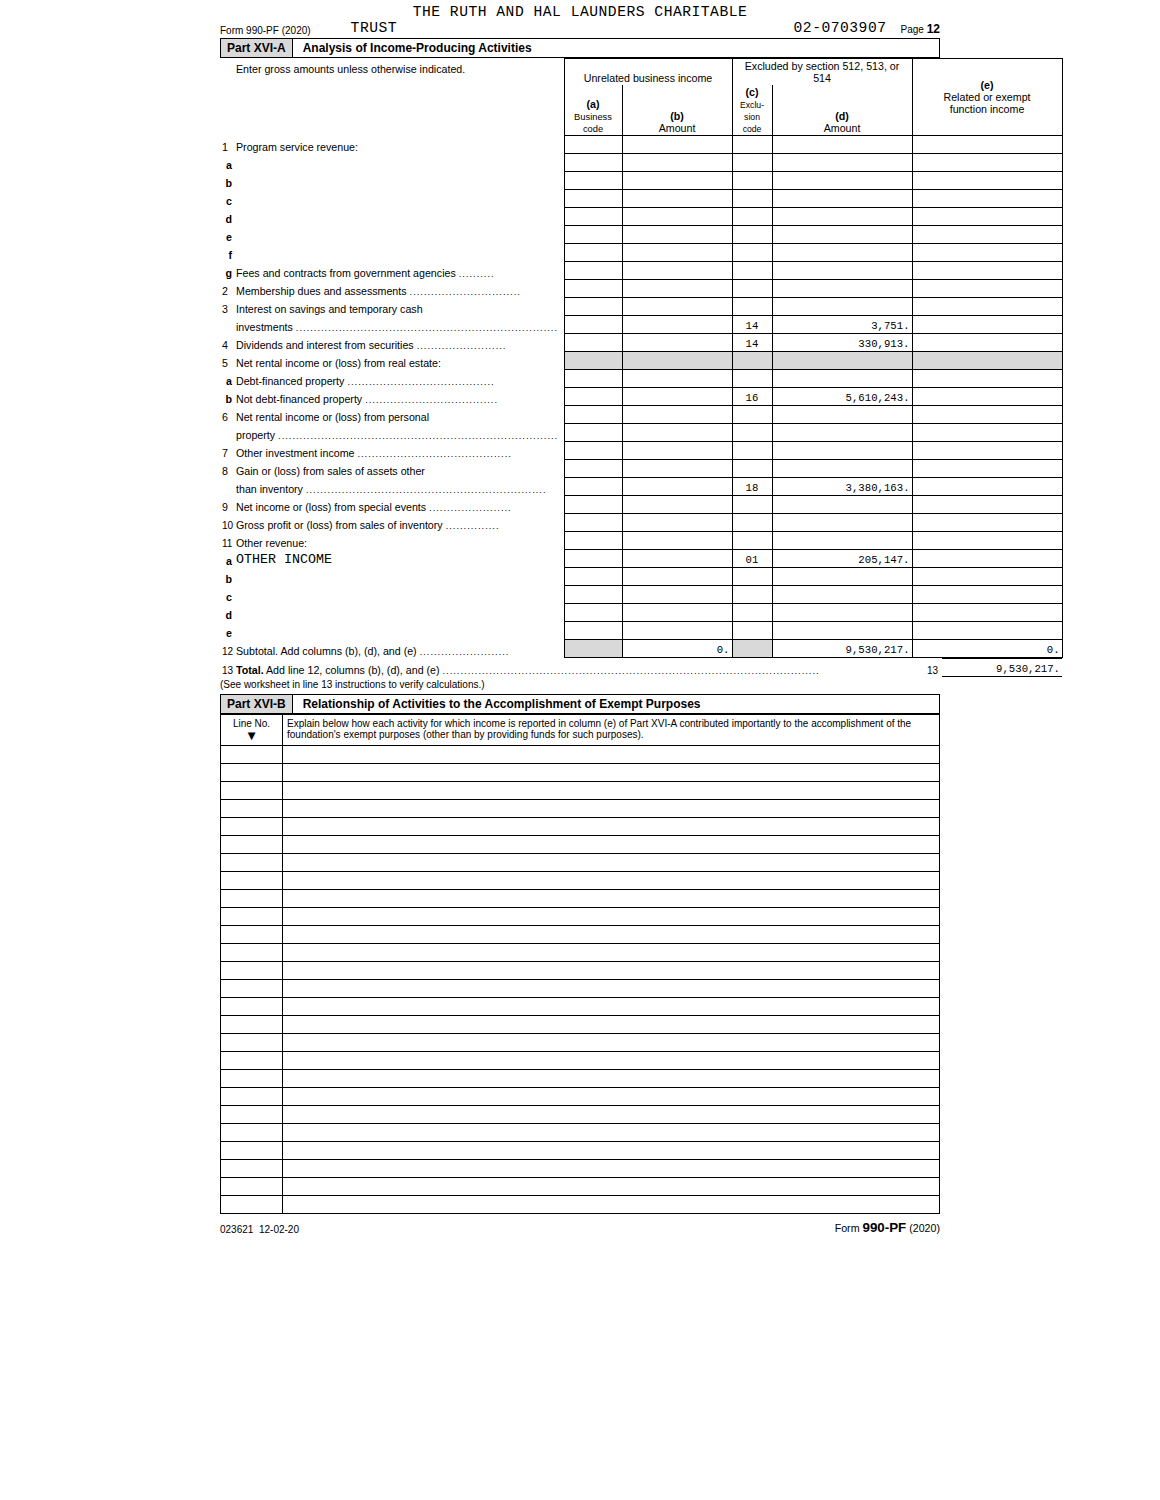THE RUTH AND HAL LAUNDERS CHARITABLE
Form 990-PF (2020)
TRUST
02-0703907
Page 12
Part XVI-A
Analysis of Income-Producing Activities
| | Enter gross amounts unless otherwise indicated. | Unrelated business income | Excluded by section 512, 513, or 514 | (e) Related or exempt function income |
| (a) Business code | (b) Amount | (c) Exclu- sion code | (d) Amount |
| 1 | Program service revenue: | | | | | |
| a | | | | | | |
| b | | | | | | |
| c | | | | | | |
| d | | | | | | |
| e | | | | | | |
| f | | | | | | |
| g | Fees and contracts from government agencies .......... | | | | | |
| 2 | Membership dues and assessments ............................... | | | | | |
| 3 | Interest on savings and temporary cash | | | | | |
| | investments ......................................................................... | | | 14 | 3,751. | |
| 4 | Dividends and interest from securities ......................... | | | 14 | 330,913. | |
| 5 | Net rental income or (loss) from real estate: | | | | | |
| a | Debt-financed property ......................................... | | | | | |
| b | Not debt-financed property ..................................... | | | 16 | 5,610,243. | |
| 6 | Net rental income or (loss) from personal | | | | | |
| | property .............................................................................. | | | | | |
| 7 | Other investment income ........................................... | | | | | |
| 8 | Gain or (loss) from sales of assets other | | | | | |
| | than inventory ................................................................... | | | 18 | 3,380,163. | |
| 9 | Net income or (loss) from special events ....................... | | | | | |
| 10 | Gross profit or (loss) from sales of inventory ............... | | | | | |
| 11 | Other revenue: | | | | | |
| a | OTHER INCOME | | | 01 | 205,147. | |
| b | | | | | | |
| c | | | | | | |
| d | | | | | | |
| e | | | | | | |
| 12 | Subtotal. Add columns (b), (d), and (e) ......................... | | 0. | | 9,530,217. | 0. |
| 13 | Total. Add line 12, columns (b), (d), and (e) ......................................................................................................... | 13 | 9,530,217. |
(See worksheet in line 13 instructions to verify calculations.)
Part XVI-B
Relationship of Activities to the Accomplishment of Exempt Purposes
| Line No. ▼ | Explain below how each activity for which income is reported in column (e) of Part XVI-A contributed importantly to the accomplishment of the foundation's exempt purposes (other than by providing funds for such purposes). |
023621 12-02-20
Form 990-PF (2020)